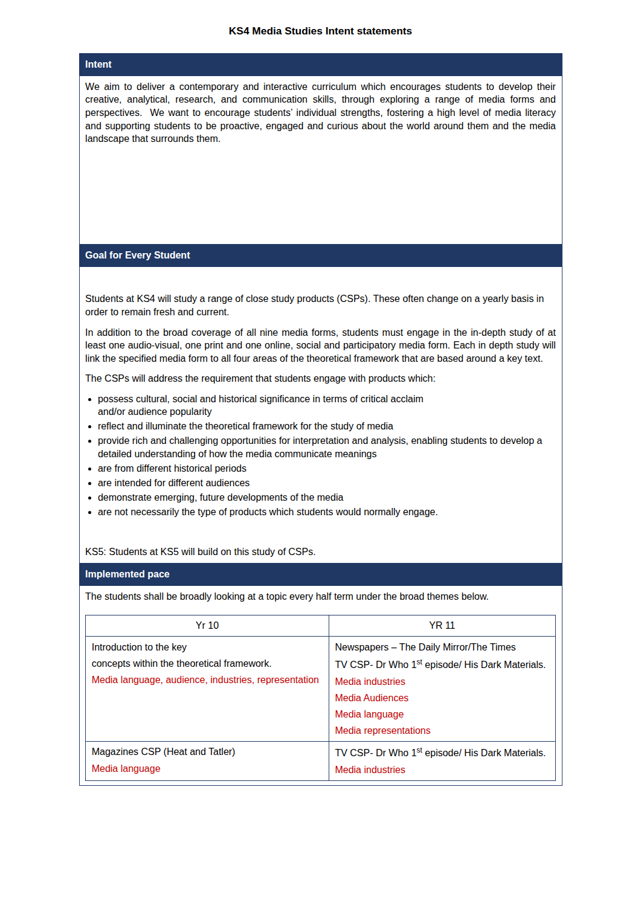KS4 Media Studies Intent statements
| Intent |
| We aim to deliver a contemporary and interactive curriculum which encourages students to develop their creative, analytical, research, and communication skills, through exploring a range of media forms and perspectives. We want to encourage students’ individual strengths, fostering a high level of media literacy and supporting students to be proactive, engaged and curious about the world around them and the media landscape that surrounds them. |
| Goal for Every Student |
| Students at KS4 will study a range of close study products (CSPs). These often change on a yearly basis in order to remain fresh and current. In addition to the broad coverage of all nine media forms, students must engage in the in-depth study of at least one audio-visual, one print and one online, social and participatory media form. Each in depth study will link the specified media form to all four areas of the theoretical framework that are based around a key text. The CSPs will address the requirement that students engage with products which: possess cultural, social and historical significance in terms of critical acclaim and/or audience popularity reflect and illuminate the theoretical framework for the study of media provide rich and challenging opportunities for interpretation and analysis, enabling students to develop a detailed understanding of how the media communicate meanings are from different historical periods are intended for different audiences demonstrate emerging, future developments of the media are not necessarily the type of products which students would normally engage. KS5: Students at KS5 will build on this study of CSPs. |
| Implemented pace |
| The students shall be broadly looking at a topic every half term under the broad themes below. / Yr 10 / YR 11 / / --- / --- / / Introduction to the key concepts within the theoretical framework. Media language, audience, industries, representation / Newspapers – The Daily Mirror/The Times TV CSP- Dr Who 1 st episode/ His Dark Materials. Media industries Media Audiences Media language Media representations / / Magazines CSP (Heat and Tatler) Media language / TV CSP- Dr Who 1 st episode/ His Dark Materials. Media industries / |